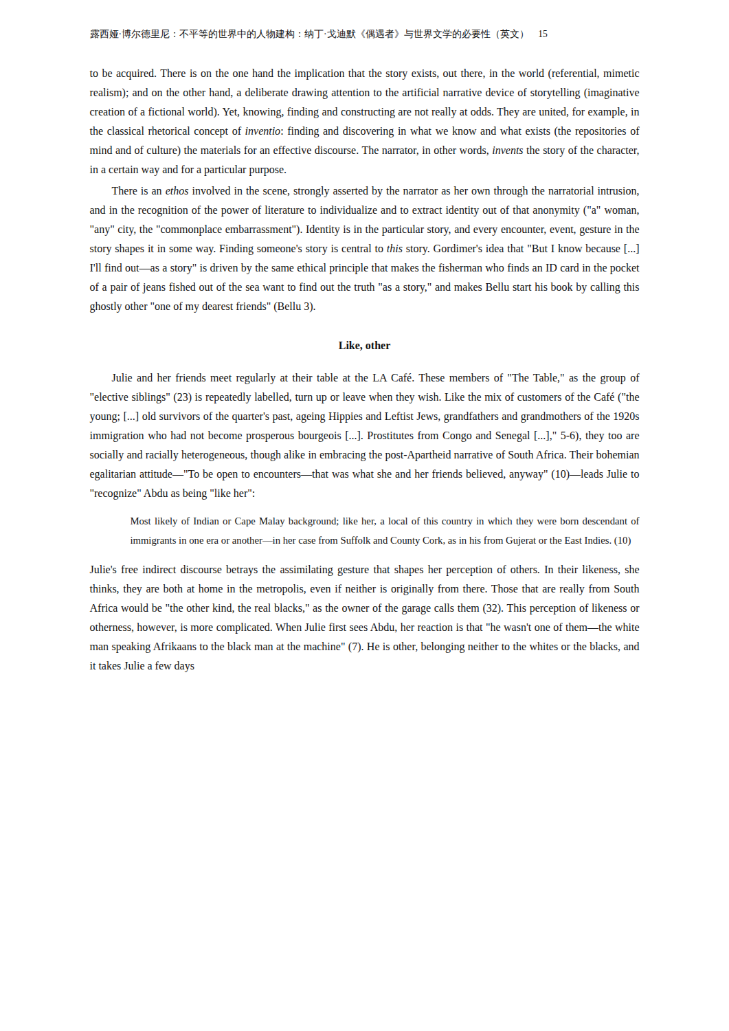露西娅·博尔德里尼：不平等的世界中的人物建构：纳丁·戈迪默《偶遇者》与世界文学的必要性（英文）15
to be acquired. There is on the one hand the implication that the story exists, out there, in the world (referential, mimetic realism); and on the other hand, a deliberate drawing attention to the artificial narrative device of storytelling (imaginative creation of a fictional world). Yet, knowing, finding and constructing are not really at odds. They are united, for example, in the classical rhetorical concept of inventio: finding and discovering in what we know and what exists (the repositories of mind and of culture) the materials for an effective discourse. The narrator, in other words, invents the story of the character, in a certain way and for a particular purpose.
There is an ethos involved in the scene, strongly asserted by the narrator as her own through the narratorial intrusion, and in the recognition of the power of literature to individualize and to extract identity out of that anonymity ("a" woman, "any" city, the "commonplace embarrassment"). Identity is in the particular story, and every encounter, event, gesture in the story shapes it in some way. Finding someone's story is central to this story. Gordimer's idea that "But I know because [...] I'll find out—as a story" is driven by the same ethical principle that makes the fisherman who finds an ID card in the pocket of a pair of jeans fished out of the sea want to find out the truth "as a story," and makes Bellu start his book by calling this ghostly other "one of my dearest friends" (Bellu 3).
Like, other
Julie and her friends meet regularly at their table at the LA Café. These members of "The Table," as the group of "elective siblings" (23) is repeatedly labelled, turn up or leave when they wish. Like the mix of customers of the Café ("the young; [...] old survivors of the quarter's past, ageing Hippies and Leftist Jews, grandfathers and grandmothers of the 1920s immigration who had not become prosperous bourgeois [...]. Prostitutes from Congo and Senegal [...]," 5-6), they too are socially and racially heterogeneous, though alike in embracing the post-Apartheid narrative of South Africa. Their bohemian egalitarian attitude—"To be open to encounters—that was what she and her friends believed, anyway" (10)—leads Julie to "recognize" Abdu as being "like her":
Most likely of Indian or Cape Malay background; like her, a local of this country in which they were born descendant of immigrants in one era or another—in her case from Suffolk and County Cork, as in his from Gujerat or the East Indies. (10)
Julie's free indirect discourse betrays the assimilating gesture that shapes her perception of others. In their likeness, she thinks, they are both at home in the metropolis, even if neither is originally from there. Those that are really from South Africa would be "the other kind, the real blacks," as the owner of the garage calls them (32). This perception of likeness or otherness, however, is more complicated. When Julie first sees Abdu, her reaction is that "he wasn't one of them—the white man speaking Afrikaans to the black man at the machine" (7). He is other, belonging neither to the whites or the blacks, and it takes Julie a few days